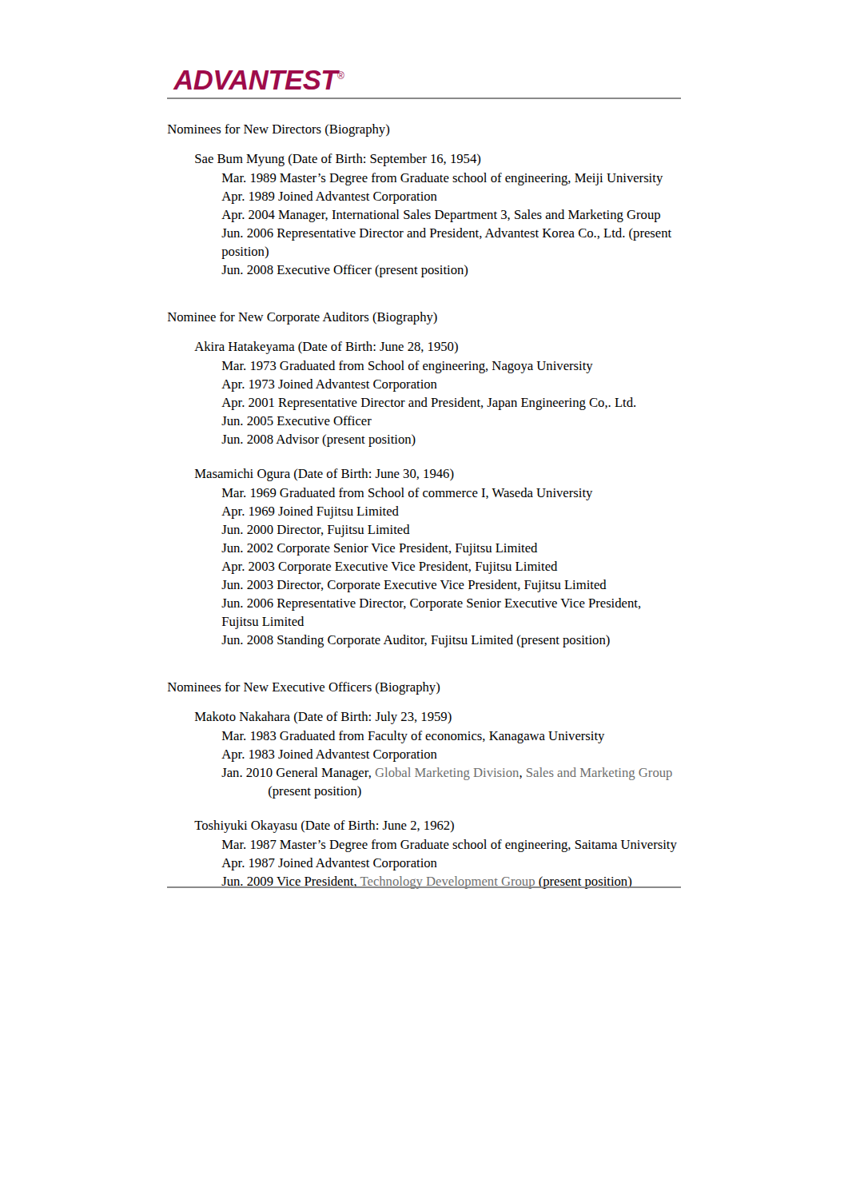ADVANTEST®
Nominees for New Directors (Biography)
Sae Bum Myung (Date of Birth: September 16, 1954)
Mar. 1989 Master’s Degree from Graduate school of engineering, Meiji University
Apr. 1989 Joined Advantest Corporation
Apr. 2004 Manager, International Sales Department 3, Sales and Marketing Group
Jun. 2006 Representative Director and President, Advantest Korea Co., Ltd. (present position)
Jun. 2008 Executive Officer (present position)
Nominee for New Corporate Auditors (Biography)
Akira Hatakeyama (Date of Birth: June 28, 1950)
Mar. 1973 Graduated from School of engineering, Nagoya University
Apr. 1973 Joined Advantest Corporation
Apr. 2001 Representative Director and President, Japan Engineering Co,. Ltd.
Jun. 2005 Executive Officer
Jun. 2008 Advisor (present position)
Masamichi Ogura (Date of Birth: June 30, 1946)
Mar. 1969 Graduated from School of commerce I, Waseda University
Apr. 1969 Joined Fujitsu Limited
Jun. 2000 Director, Fujitsu Limited
Jun. 2002 Corporate Senior Vice President, Fujitsu Limited
Apr. 2003 Corporate Executive Vice President, Fujitsu Limited
Jun. 2003 Director, Corporate Executive Vice President, Fujitsu Limited
Jun. 2006 Representative Director, Corporate Senior Executive Vice President, Fujitsu Limited
Jun. 2008 Standing Corporate Auditor, Fujitsu Limited (present position)
Nominees for New Executive Officers (Biography)
Makoto Nakahara (Date of Birth: July 23, 1959)
Mar. 1983 Graduated from Faculty of economics, Kanagawa University
Apr. 1983 Joined Advantest Corporation
Jan. 2010 General Manager, Global Marketing Division, Sales and Marketing Group (present position)
Toshiyuki Okayasu (Date of Birth: June 2, 1962)
Mar. 1987 Master’s Degree from Graduate school of engineering, Saitama University
Apr. 1987 Joined Advantest Corporation
Jun. 2009 Vice President, Technology Development Group (present position)